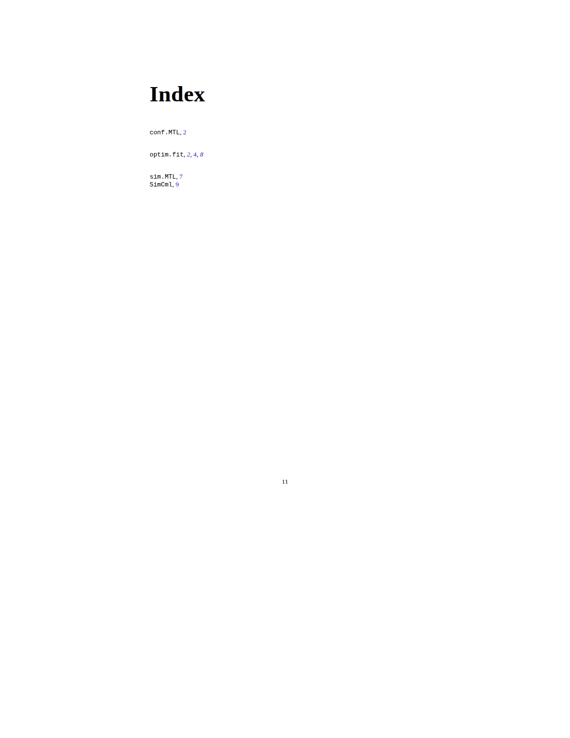Index
conf.MTL, 2
optim.fit, 2, 4, 8
sim.MTL, 7
SimCml, 9
11